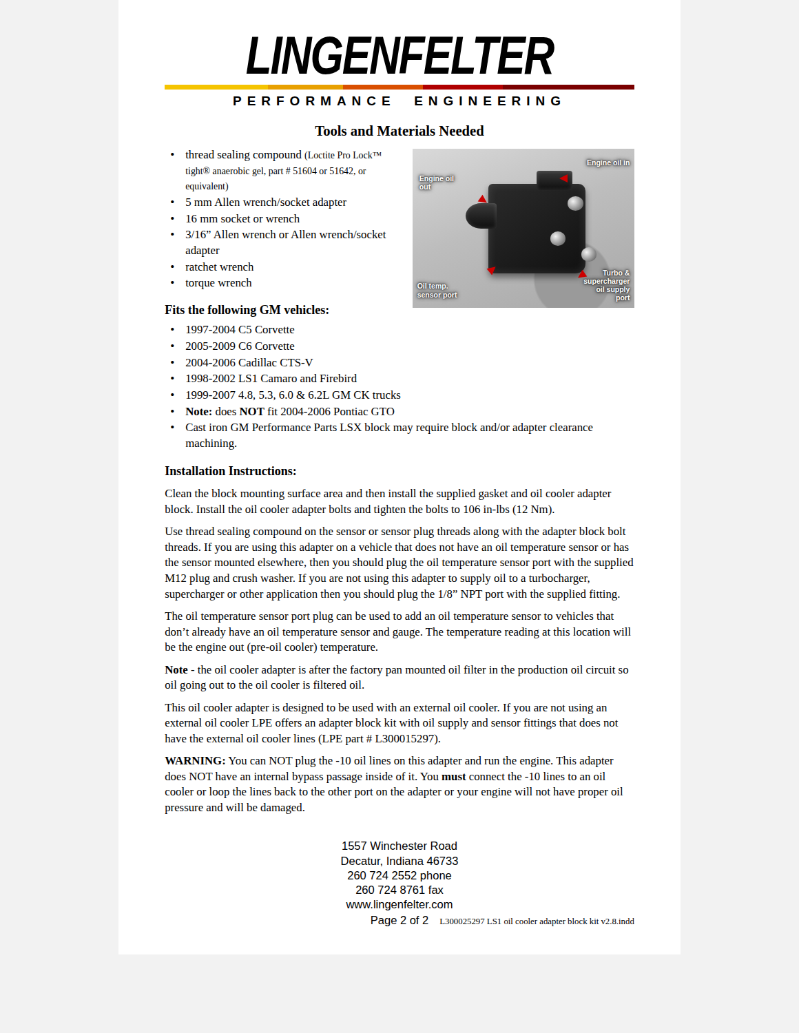LINGENFELTER
PERFORMANCE ENGINEERING
Tools and Materials Needed
Engine oil
out
Engine oil in
Oil temp.
sensor port
Turbo &
supercharger
oil supply
port
thread sealing compound (Loctite Pro Lock™ tight® anaerobic gel, part # 51604 or 51642, or equivalent)
5 mm Allen wrench/socket adapter
16 mm socket or wrench
3/16” Allen wrench or Allen wrench/socket adapter
ratchet wrench
torque wrench
Fits the following GM vehicles:
1997-2004 C5 Corvette
2005-2009 C6 Corvette
2004-2006 Cadillac CTS-V
1998-2002 LS1 Camaro and Firebird
1999-2007 4.8, 5.3, 6.0 & 6.2L GM CK trucks
Note: does NOT fit 2004-2006 Pontiac GTO
Cast iron GM Performance Parts LSX block may require block and/or adapter clearance machining.
Installation Instructions:
Clean the block mounting surface area and then install the supplied gasket and oil cooler adapter block. Install the oil cooler adapter bolts and tighten the bolts to 106 in-lbs (12 Nm).
Use thread sealing compound on the sensor or sensor plug threads along with the adapter block bolt threads. If you are using this adapter on a vehicle that does not have an oil temperature sensor or has the sensor mounted elsewhere, then you should plug the oil temperature sensor port with the supplied M12 plug and crush washer. If you are not using this adapter to supply oil to a turbocharger, supercharger or other application then you should plug the 1/8” NPT port with the supplied fitting.
The oil temperature sensor port plug can be used to add an oil temperature sensor to vehicles that don’t already have an oil temperature sensor and gauge. The temperature reading at this location will be the engine out (pre-oil cooler) temperature.
Note - the oil cooler adapter is after the factory pan mounted oil filter in the production oil circuit so oil going out to the oil cooler is filtered oil.
This oil cooler adapter is designed to be used with an external oil cooler. If you are not using an external oil cooler LPE offers an adapter block kit with oil supply and sensor fittings that does not have the external oil cooler lines (LPE part # L300015297).
WARNING: You can NOT plug the -10 oil lines on this adapter and run the engine. This adapter does NOT have an internal bypass passage inside of it. You must connect the -10 lines to an oil cooler or loop the lines back to the other port on the adapter or your engine will not have proper oil pressure and will be damaged.
1557 Winchester Road
Decatur, Indiana 46733
260 724 2552 phone
260 724 8761 fax
www.lingenfelter.com
Page 2 of 2
L300025297 LS1 oil cooler adapter block kit v2.8.indd